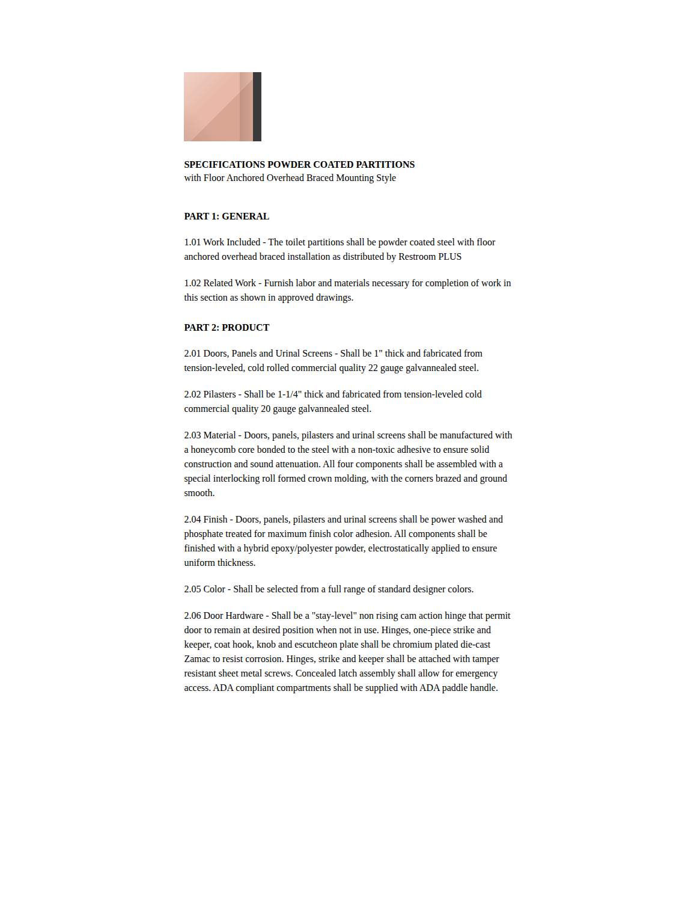SPECIFICATIONS POWDER COATED PARTITIONS
with Floor Anchored Overhead Braced Mounting Style
PART 1: GENERAL
1.01 Work Included - The toilet partitions shall be powder coated steel with floor anchored overhead braced installation as distributed by Restroom PLUS
1.02 Related Work - Furnish labor and materials necessary for completion of work in this section as shown in approved drawings.
PART 2: PRODUCT
2.01 Doors, Panels and Urinal Screens - Shall be 1" thick and fabricated from tension-leveled, cold rolled commercial quality 22 gauge galvannealed steel.
2.02 Pilasters - Shall be 1-1/4" thick and fabricated from tension-leveled cold commercial quality 20 gauge galvannealed steel.
2.03 Material - Doors, panels, pilasters and urinal screens shall be manufactured with a honeycomb core bonded to the steel with a non-toxic adhesive to ensure solid construction and sound attenuation. All four components shall be assembled with a special interlocking roll formed crown molding, with the corners brazed and ground smooth.
2.04 Finish - Doors, panels, pilasters and urinal screens shall be power washed and phosphate treated for maximum finish color adhesion. All components shall be finished with a hybrid epoxy/polyester powder, electrostatically applied to ensure uniform thickness.
2.05 Color - Shall be selected from a full range of standard designer colors.
2.06 Door Hardware - Shall be a "stay-level" non rising cam action hinge that permit door to remain at desired position when not in use. Hinges, one-piece strike and keeper, coat hook, knob and escutcheon plate shall be chromium plated die-cast Zamac to resist corrosion. Hinges, strike and keeper shall be attached with tamper resistant sheet metal screws. Concealed latch assembly shall allow for emergency access. ADA compliant compartments shall be supplied with ADA paddle handle.